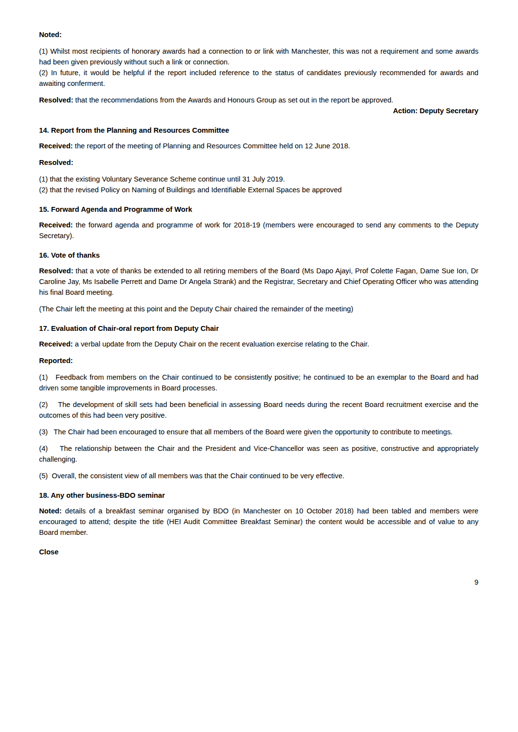Noted:
(1) Whilst most recipients of honorary awards had a connection to or link with Manchester, this was not a requirement and some awards had been given previously without such a link or connection.
(2) In future, it would be helpful if the report included reference to the status of candidates previously recommended for awards and awaiting conferment.
Resolved: that the recommendations from the Awards and Honours Group as set out in the report be approved. Action: Deputy Secretary
14. Report from the Planning and Resources Committee
Received: the report of the meeting of Planning and Resources Committee held on 12 June 2018.
Resolved:
(1) that the existing Voluntary Severance Scheme continue until 31 July 2019.
(2) that the revised Policy on Naming of Buildings and Identifiable External Spaces be approved
15. Forward Agenda and Programme of Work
Received: the forward agenda and programme of work for 2018-19 (members were encouraged to send any comments to the Deputy Secretary).
16. Vote of thanks
Resolved: that a vote of thanks be extended to all retiring members of the Board (Ms Dapo Ajayi, Prof Colette Fagan, Dame Sue Ion, Dr Caroline Jay, Ms Isabelle Perrett and Dame Dr Angela Strank) and the Registrar, Secretary and Chief Operating Officer who was attending his final Board meeting.
(The Chair left the meeting at this point and the Deputy Chair chaired the remainder of the meeting)
17. Evaluation of Chair-oral report from Deputy Chair
Received: a verbal update from the Deputy Chair on the recent evaluation exercise relating to the Chair.
Reported:
(1) Feedback from members on the Chair continued to be consistently positive; he continued to be an exemplar to the Board and had driven some tangible improvements in Board processes.
(2) The development of skill sets had been beneficial in assessing Board needs during the recent Board recruitment exercise and the outcomes of this had been very positive.
(3) The Chair had been encouraged to ensure that all members of the Board were given the opportunity to contribute to meetings.
(4) The relationship between the Chair and the President and Vice-Chancellor was seen as positive, constructive and appropriately challenging.
(5) Overall, the consistent view of all members was that the Chair continued to be very effective.
18. Any other business-BDO seminar
Noted: details of a breakfast seminar organised by BDO (in Manchester on 10 October 2018) had been tabled and members were encouraged to attend; despite the title (HEI Audit Committee Breakfast Seminar) the content would be accessible and of value to any Board member.
Close
9